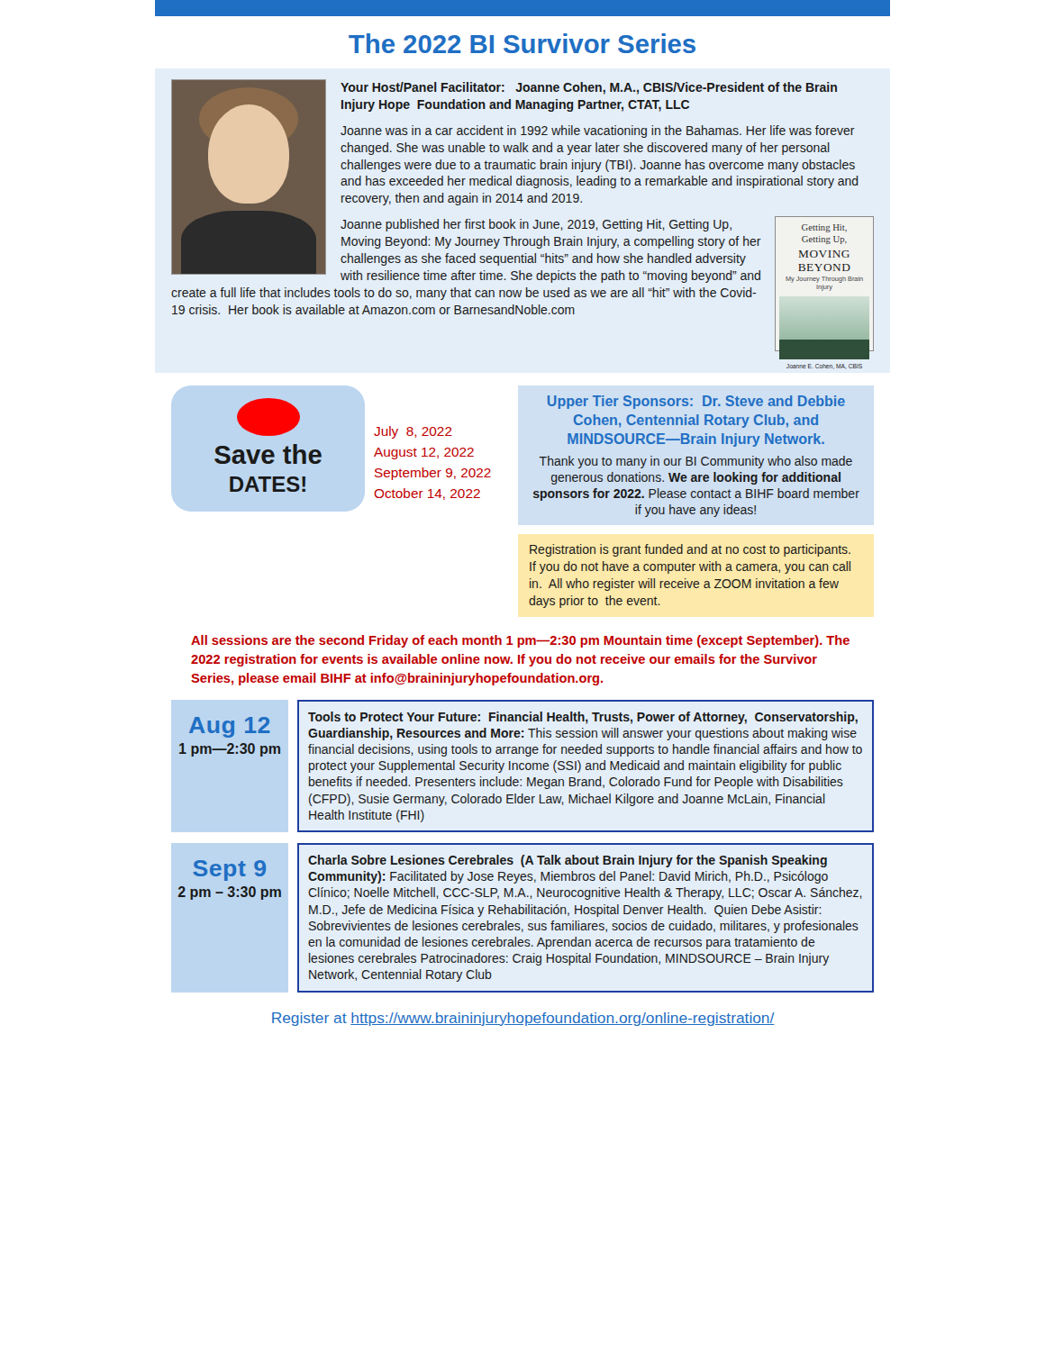The 2022 BI Survivor Series
Your Host/Panel Facilitator: Joanne Cohen, M.A., CBIS/Vice-President of the Brain Injury Hope Foundation and Managing Partner, CTAT, LLC
Joanne was in a car accident in 1992 while vacationing in the Bahamas. Her life was forever changed. She was unable to walk and a year later she discovered many of her personal challenges were due to a traumatic brain injury (TBI). Joanne has overcome many obstacles and has exceeded her medical diagnosis, leading to a remarkable and inspirational story and recovery, then and again in 2014 and 2019.
Getting Hit,
Getting Up,
MOVING
BEYOND
My Journey Through Brain Injury
Joanne E. Cohen, MA, CBIS
Joanne published her first book in June, 2019, Getting Hit, Getting Up, Moving Beyond: My Journey Through Brain Injury, a compelling story of her challenges as she faced sequential “hits” and how she handled adversity with resilience time after time. She depicts the path to “moving beyond” and create a full life that includes tools to do so, many that can now be used as we are all “hit” with the Covid-19 crisis. Her book is available at Amazon.com or BarnesandNoble.com
Save the
DATES!
July 8, 2022
August 12, 2022
September 9, 2022
October 14, 2022
Upper Tier Sponsors: Dr. Steve and Debbie Cohen, Centennial Rotary Club, and MINDSOURCE—Brain Injury Network. Thank you to many in our BI Community who also made generous donations. We are looking for additional sponsors for 2022. Please contact a BIHF board member if you have any ideas!
Registration is grant funded and at no cost to participants. If you do not have a computer with a camera, you can call in. All who register will receive a ZOOM invitation a few days prior to the event.
All sessions are the second Friday of each month 1 pm—2:30 pm Mountain time (except September). The 2022 registration for events is available online now. If you do not receive our emails for the Survivor Series, please email BIHF at info@braininjuryhopefoundation.org.
Aug 12
1 pm—2:30 pm
Tools to Protect Your Future: Financial Health, Trusts, Power of Attorney, Conservatorship, Guardianship, Resources and More: This session will answer your questions about making wise financial decisions, using tools to arrange for needed supports to handle financial affairs and how to protect your Supplemental Security Income (SSI) and Medicaid and maintain eligibility for public benefits if needed. Presenters include: Megan Brand, Colorado Fund for People with Disabilities (CFPD), Susie Germany, Colorado Elder Law, Michael Kilgore and Joanne McLain, Financial Health Institute (FHI)
Sept 9
2 pm – 3:30 pm
Charla Sobre Lesiones Cerebrales (A Talk about Brain Injury for the Spanish Speaking Community): Facilitated by Jose Reyes, Miembros del Panel: David Mirich, Ph.D., Psicólogo Clínico; Noelle Mitchell, CCC-SLP, M.A., Neurocognitive Health & Therapy, LLC; Oscar A. Sánchez, M.D., Jefe de Medicina Física y Rehabilitación, Hospital Denver Health. Quien Debe Asistir: Sobrevivientes de lesiones cerebrales, sus familiares, socios de cuidado, militares, y profesionales en la comunidad de lesiones cerebrales. Aprendan acerca de recursos para tratamiento de lesiones cerebrales Patrocinadores: Craig Hospital Foundation, MINDSOURCE – Brain Injury Network, Centennial Rotary Club
Register at https://www.braininjuryhopefoundation.org/online-registration/